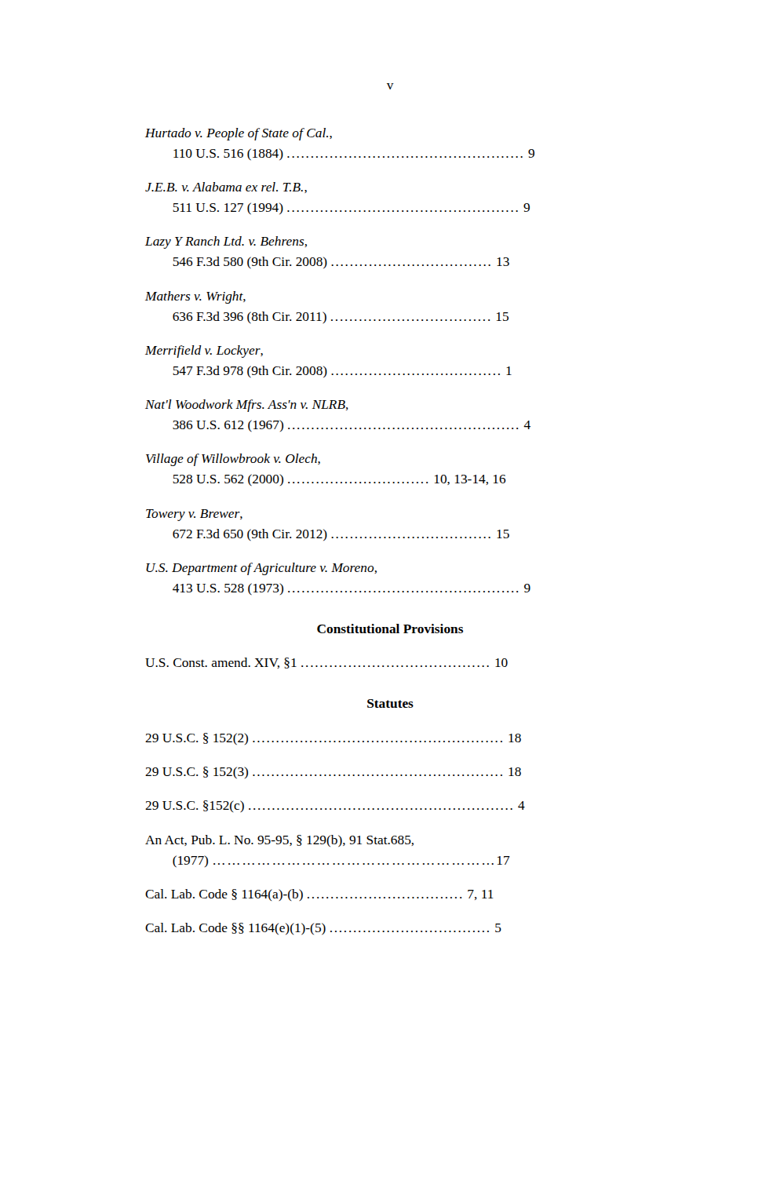v
Hurtado v. People of State of Cal., 110 U.S. 516 (1884) .................................................. 9
J.E.B. v. Alabama ex rel. T.B., 511 U.S. 127 (1994) ................................................. 9
Lazy Y Ranch Ltd. v. Behrens, 546 F.3d 580 (9th Cir. 2008) .................................. 13
Mathers v. Wright, 636 F.3d 396 (8th Cir. 2011) .................................. 15
Merrifield v. Lockyer, 547 F.3d 978 (9th Cir. 2008) .................................... 1
Nat'l Woodwork Mfrs. Ass'n v. NLRB, 386 U.S. 612 (1967) ................................................. 4
Village of Willowbrook v. Olech, 528 U.S. 562 (2000) .............................. 10, 13-14, 16
Towery v. Brewer, 672 F.3d 650 (9th Cir. 2012) .................................. 15
U.S. Department of Agriculture v. Moreno, 413 U.S. 528 (1973) ................................................. 9
Constitutional Provisions
U.S. Const. amend. XIV, §1 ........................................ 10
Statutes
29 U.S.C. § 152(2) ..................................................... 18
29 U.S.C. § 152(3) ..................................................... 18
29 U.S.C. §152(c) ........................................................ 4
An Act, Pub. L. No. 95-95, § 129(b), 91 Stat.685, (1977) …………………………………………………17
Cal. Lab. Code § 1164(a)-(b) ................................. 7, 11
Cal. Lab. Code §§ 1164(e)(1)-(5) .................................. 5